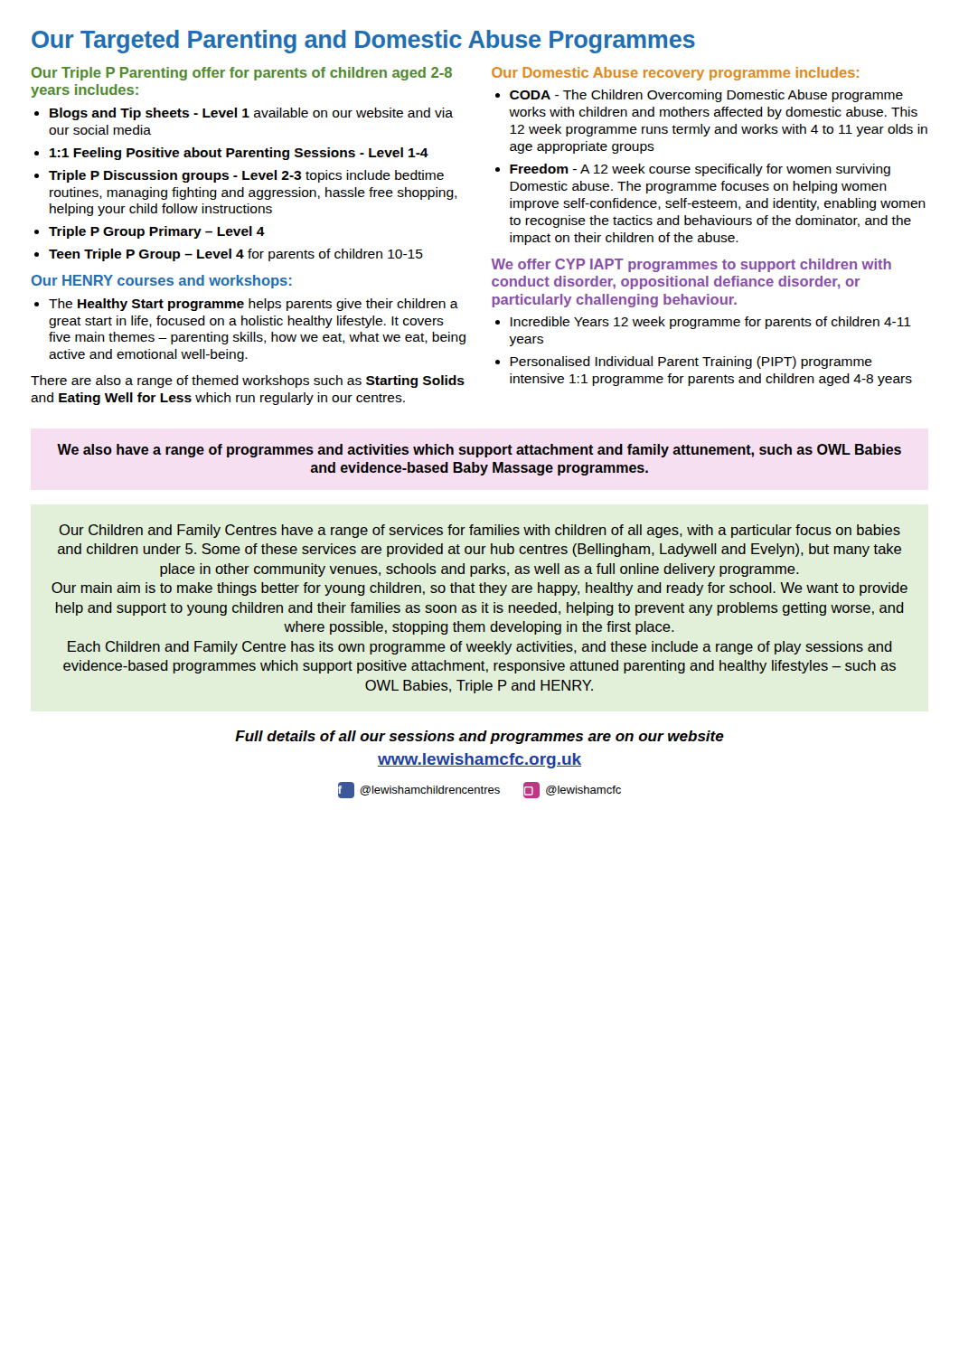Our Targeted Parenting and Domestic Abuse Programmes
Our Triple P Parenting offer for parents of children aged 2-8 years includes:
Blogs and Tip sheets - Level 1 available on our website and via our social media
1:1 Feeling Positive about Parenting Sessions - Level 1-4
Triple P Discussion groups - Level 2-3 topics include bedtime routines, managing fighting and aggression, hassle free shopping, helping your child follow instructions
Triple P Group Primary – Level 4
Teen Triple P Group – Level 4 for parents of children 10-15
Our HENRY courses and workshops:
The Healthy Start programme helps parents give their children a great start in life, focused on a holistic healthy lifestyle. It covers five main themes – parenting skills, how we eat, what we eat, being active and emotional well-being.
There are also a range of themed workshops such as Starting Solids and Eating Well for Less which run regularly in our centres.
Our Domestic Abuse recovery programme includes:
CODA - The Children Overcoming Domestic Abuse programme works with children and mothers affected by domestic abuse. This 12 week programme runs termly and works with 4 to 11 year olds in age appropriate groups
Freedom - A 12 week course specifically for women surviving Domestic abuse. The programme focuses on helping women improve self-confidence, self-esteem, and identity, enabling women to recognise the tactics and behaviours of the dominator, and the impact on their children of the abuse.
We offer CYP IAPT programmes to support children with conduct disorder, oppositional defiance disorder, or particularly challenging behaviour.
Incredible Years 12 week programme for parents of children 4-11 years
Personalised Individual Parent Training (PIPT) programme intensive 1:1 programme for parents and children aged 4-8 years
We also have a range of programmes and activities which support attachment and family attunement, such as OWL Babies and evidence-based Baby Massage programmes.
Our Children and Family Centres have a range of services for families with children of all ages, with a particular focus on babies and children under 5. Some of these services are provided at our hub centres (Bellingham, Ladywell and Evelyn), but many take place in other community venues, schools and parks, as well as a full online delivery programme.
Our main aim is to make things better for young children, so that they are happy, healthy and ready for school. We want to provide help and support to young children and their families as soon as it is needed, helping to prevent any problems getting worse, and where possible, stopping them developing in the first place.
Each Children and Family Centre has its own programme of weekly activities, and these include a range of play sessions and evidence-based programmes which support positive attachment, responsive attuned parenting and healthy lifestyles – such as OWL Babies, Triple P and HENRY.
Full details of all our sessions and programmes are on our website
www.lewishamcfc.org.uk
f@lewishamchildrencentres ▢@lewishamcfc